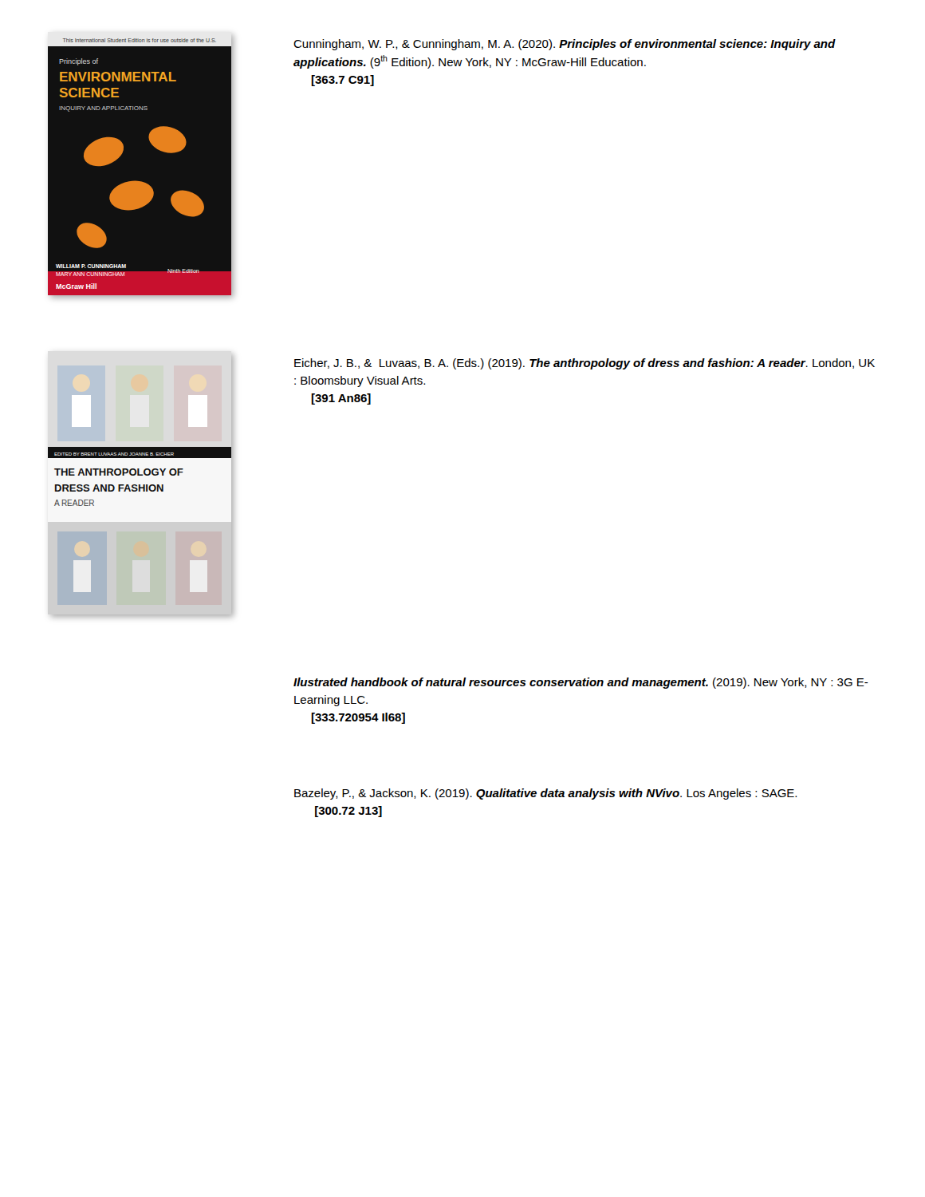Cunningham, W. P., & Cunningham, M. A. (2020). Principles of environmental science: Inquiry and applications. (9th Edition). New York, NY : McGraw-Hill Education.
[363.7 C91]
Eicher, J. B., & Luvaas, B. A. (Eds.) (2019). The anthropology of dress and fashion: A reader. London, UK : Bloomsbury Visual Arts.
[391 An86]
Ilustrated handbook of natural resources conservation and management. (2019). New York, NY : 3G E-Learning LLC.
[333.720954 Il68]
Bazeley, P., & Jackson, K. (2019). Qualitative data analysis with NVivo. Los Angeles : SAGE.
[300.72 J13]